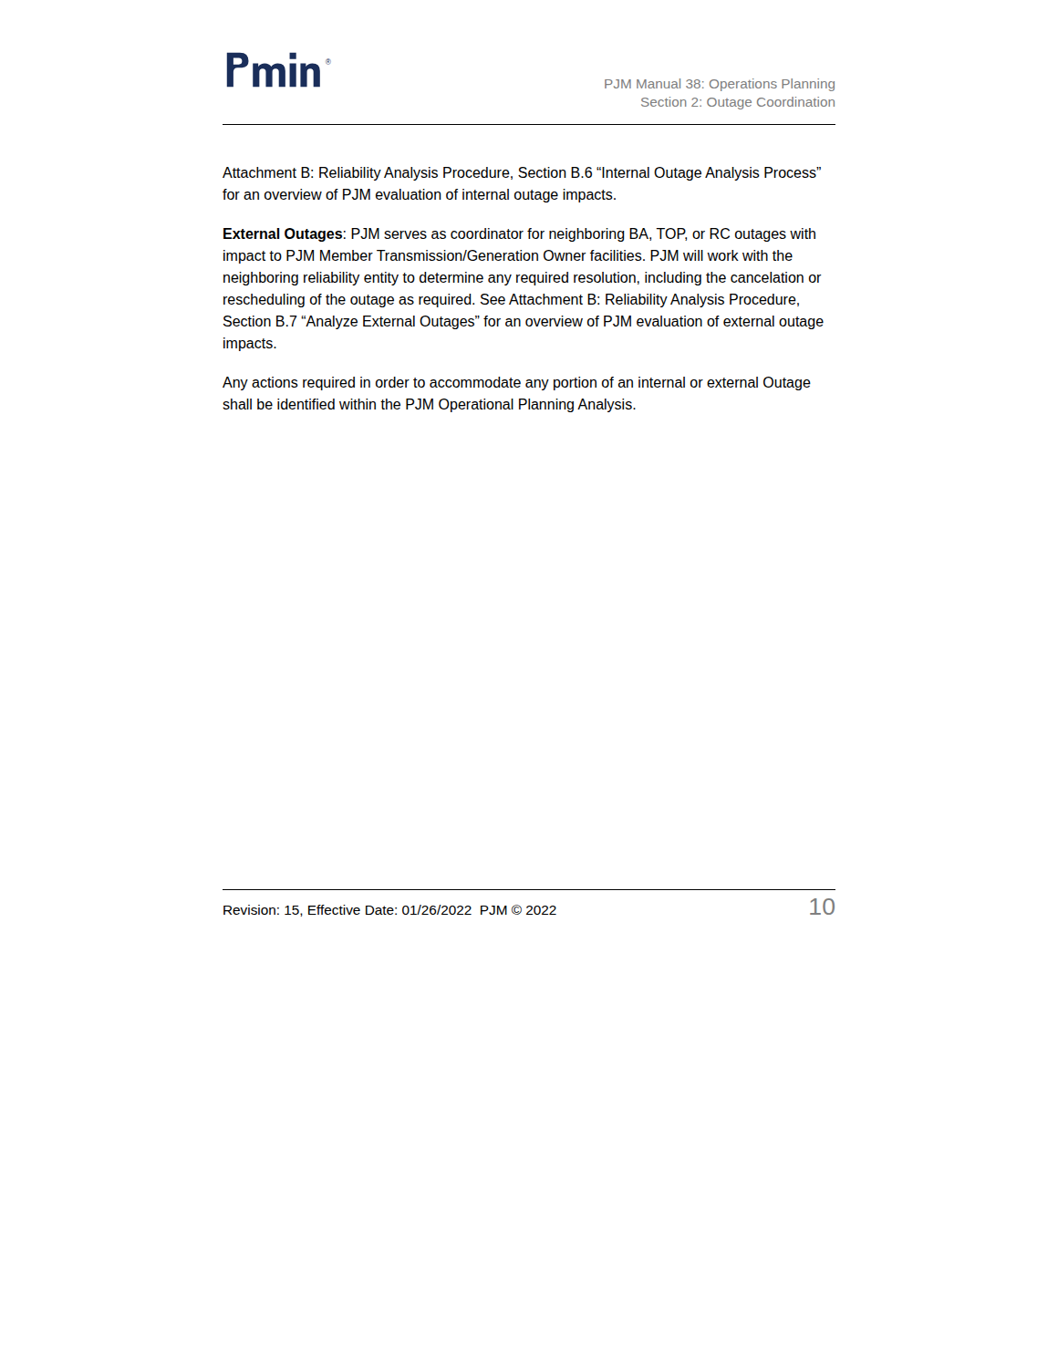PJM Manual 38: Operations Planning
Section 2: Outage Coordination
Attachment B: Reliability Analysis Procedure, Section B.6 “Internal Outage Analysis Process” for an overview of PJM evaluation of internal outage impacts.
External Outages: PJM serves as coordinator for neighboring BA, TOP, or RC outages with impact to PJM Member Transmission/Generation Owner facilities. PJM will work with the neighboring reliability entity to determine any required resolution, including the cancelation or rescheduling of the outage as required. See Attachment B: Reliability Analysis Procedure, Section B.7 “Analyze External Outages” for an overview of PJM evaluation of external outage impacts.
Any actions required in order to accommodate any portion of an internal or external Outage shall be identified within the PJM Operational Planning Analysis.
Revision: 15, Effective Date: 01/26/2022 PJM © 2022
10